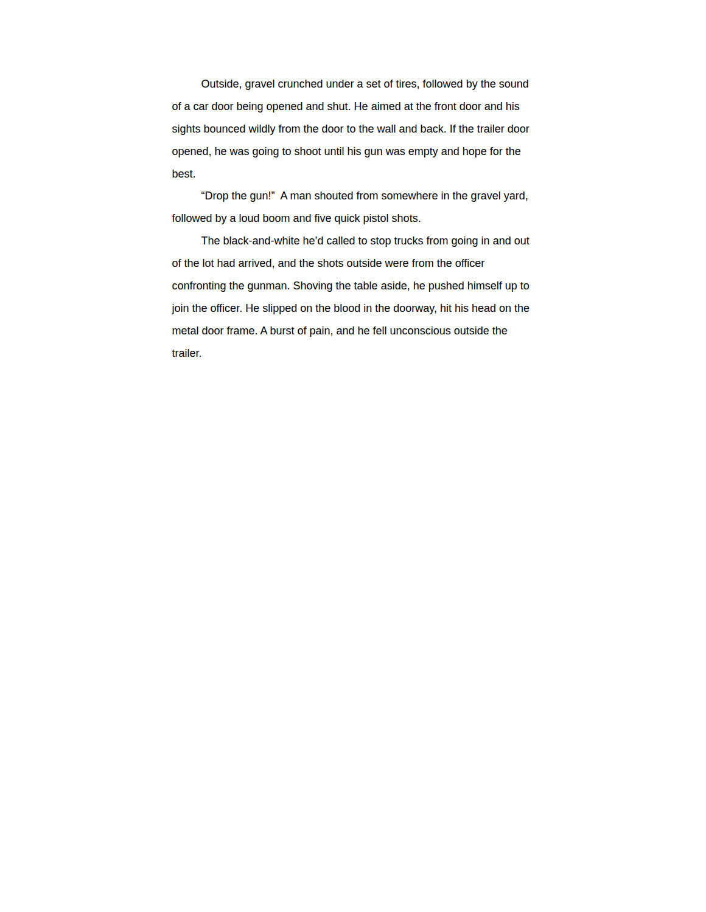Outside, gravel crunched under a set of tires, followed by the sound of a car door being opened and shut. He aimed at the front door and his sights bounced wildly from the door to the wall and back. If the trailer door opened, he was going to shoot until his gun was empty and hope for the best.
“Drop the gun!” A man shouted from somewhere in the gravel yard, followed by a loud boom and five quick pistol shots.
The black-and-white he’d called to stop trucks from going in and out of the lot had arrived, and the shots outside were from the officer confronting the gunman. Shoving the table aside, he pushed himself up to join the officer. He slipped on the blood in the doorway, hit his head on the metal door frame. A burst of pain, and he fell unconscious outside the trailer.